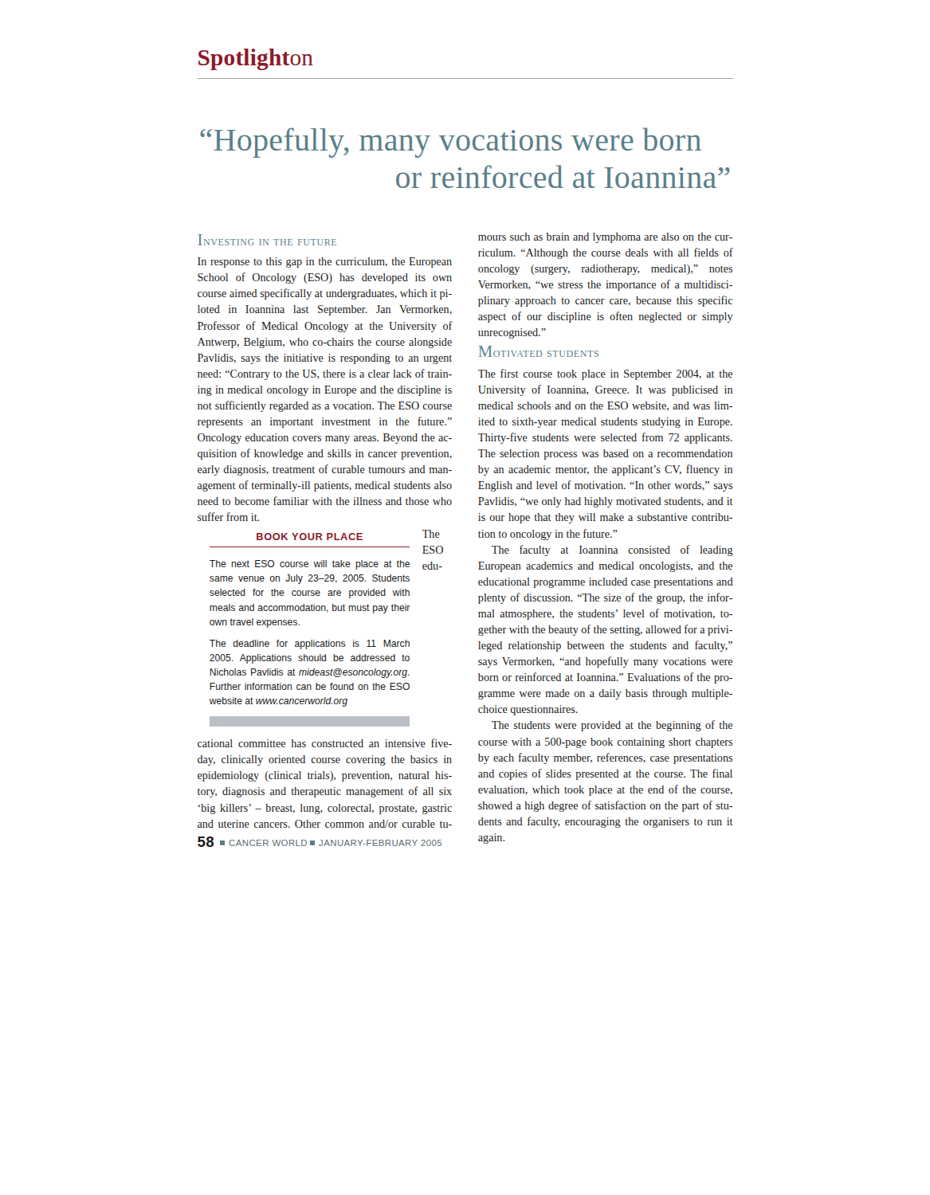Spotlight on
“Hopefully, many vocations were born or reinforced at Ioannina”
Investing in the future
In response to this gap in the curriculum, the European School of Oncology (ESO) has developed its own course aimed specifically at undergraduates, which it piloted in Ioannina last September. Jan Vermorken, Professor of Medical Oncology at the University of Antwerp, Belgium, who co-chairs the course alongside Pavlidis, says the initiative is responding to an urgent need: “Contrary to the US, there is a clear lack of training in medical oncology in Europe and the discipline is not sufficiently regarded as a vocation. The ESO course represents an important investment in the future.” Oncology education covers many areas. Beyond the acquisition of knowledge and skills in cancer prevention, early diagnosis, treatment of curable tumours and management of terminally-ill patients, medical students also need to become familiar with the illness and those who suffer from it.
BOOK YOUR PLACE
The next ESO course will take place at the same venue on July 23–29, 2005. Students selected for the course are provided with meals and accommodation, but must pay their own travel expenses.
The deadline for applications is 11 March 2005. Applications should be addressed to Nicholas Pavlidis at mideast@esoncology.org. Further information can be found on the ESO website at www.cancerworld.org
The ESO educational committee has constructed an intensive five-day, clinically oriented course covering the basics in epidemiology (clinical trials), prevention, natural history, diagnosis and therapeutic management of all six ‘big killers’ – breast, lung, colorectal, prostate, gastric and uterine cancers. Other common and/or curable tumours such as brain and lymphoma are also on the curriculum. “Although the course deals with all fields of oncology (surgery, radiotherapy, medical),” notes Vermorken, “we stress the importance of a multidisciplinary approach to cancer care, because this specific aspect of our discipline is often neglected or simply unrecognised.”
Motivated students
The first course took place in September 2004, at the University of Ioannina, Greece. It was publicised in medical schools and on the ESO website, and was limited to sixth-year medical students studying in Europe. Thirty-five students were selected from 72 applicants. The selection process was based on a recommendation by an academic mentor, the applicant’s CV, fluency in English and level of motivation. “In other words,” says Pavlidis, “we only had highly motivated students, and it is our hope that they will make a substantive contribution to oncology in the future.”
The faculty at Ioannina consisted of leading European academics and medical oncologists, and the educational programme included case presentations and plenty of discussion. “The size of the group, the informal atmosphere, the students’ level of motivation, together with the beauty of the setting, allowed for a privileged relationship between the students and faculty,” says Vermorken, “and hopefully many vocations were born or reinforced at Ioannina.” Evaluations of the programme were made on a daily basis through multiple-choice questionnaires.
The students were provided at the beginning of the course with a 500-page book containing short chapters by each faculty member, references, case presentations and copies of slides presented at the course. The final evaluation, which took place at the end of the course, showed a high degree of satisfaction on the part of students and faculty, encouraging the organisers to run it again.
58 CANCER WORLD JANUARY-FEBRUARY 2005